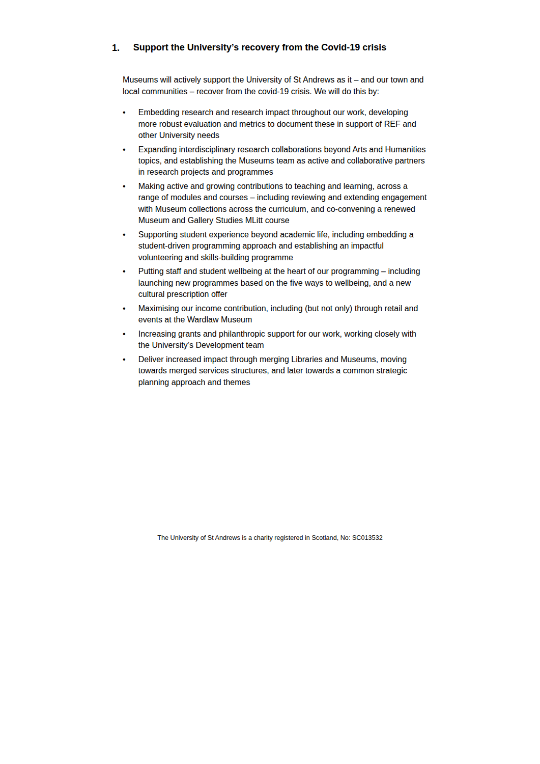1.
Support the University’s recovery from the Covid-19 crisis
Museums will actively support the University of St Andrews as it – and our town and local communities – recover from the covid-19 crisis. We will do this by:
Embedding research and research impact throughout our work, developing more robust evaluation and metrics to document these in support of REF and other University needs
Expanding interdisciplinary research collaborations beyond Arts and Humanities topics, and establishing the Museums team as active and collaborative partners in research projects and programmes
Making active and growing contributions to teaching and learning, across a range of modules and courses – including reviewing and extending engagement with Museum collections across the curriculum, and co-convening a renewed Museum and Gallery Studies MLitt course
Supporting student experience beyond academic life, including embedding a student-driven programming approach and establishing an impactful volunteering and skills-building programme
Putting staff and student wellbeing at the heart of our programming – including launching new programmes based on the five ways to wellbeing, and a new cultural prescription offer
Maximising our income contribution, including (but not only) through retail and events at the Wardlaw Museum
Increasing grants and philanthropic support for our work, working closely with the University’s Development team
Deliver increased impact through merging Libraries and Museums, moving towards merged services structures, and later towards a common strategic planning approach and themes
The University of St Andrews is a charity registered in Scotland, No: SC013532